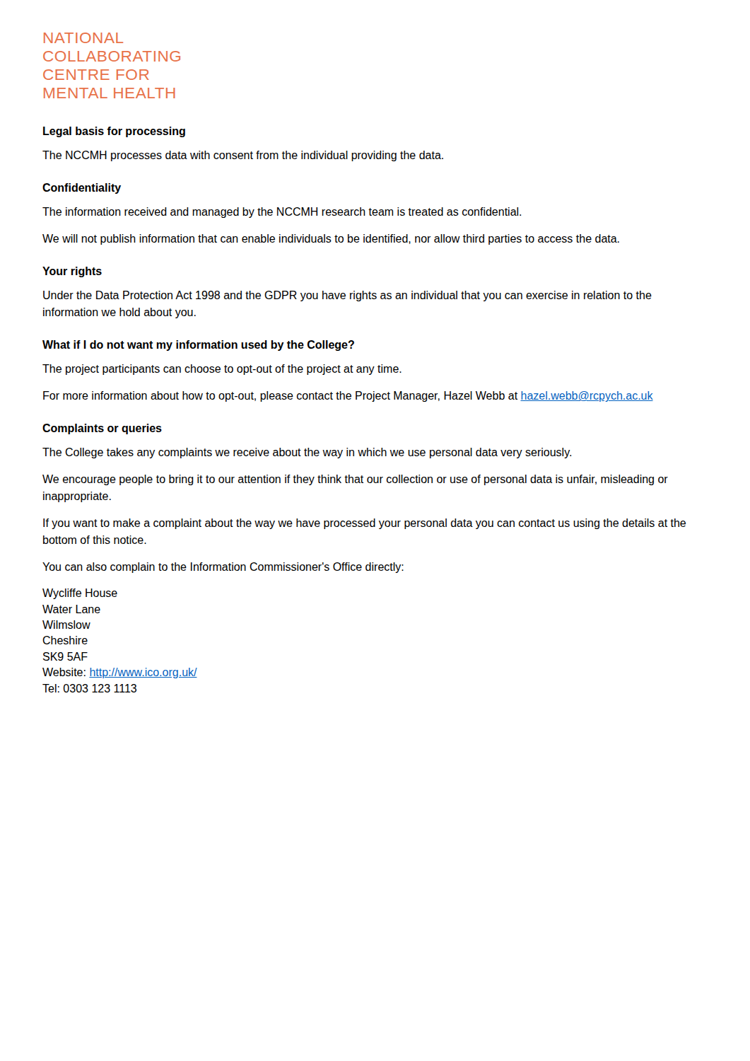NATIONAL
COLLABORATING
CENTRE FOR
MENTAL HEALTH
Legal basis for processing
The NCCMH processes data with consent from the individual providing the data.
Confidentiality
The information received and managed by the NCCMH research team is treated as confidential.
We will not publish information that can enable individuals to be identified, nor allow third parties to access the data.
Your rights
Under the Data Protection Act 1998 and the GDPR you have rights as an individual that you can exercise in relation to the information we hold about you.
What if I do not want my information used by the College?
The project participants can choose to opt-out of the project at any time.
For more information about how to opt-out, please contact the Project Manager, Hazel Webb at hazel.webb@rcpych.ac.uk
Complaints or queries
The College takes any complaints we receive about the way in which we use personal data very seriously.
We encourage people to bring it to our attention if they think that our collection or use of personal data is unfair, misleading or inappropriate.
If you want to make a complaint about the way we have processed your personal data you can contact us using the details at the bottom of this notice.
You can also complain to the Information Commissioner's Office directly:
Wycliffe House
Water Lane
Wilmslow
Cheshire
SK9 5AF
Website: http://www.ico.org.uk/
Tel: 0303 123 1113